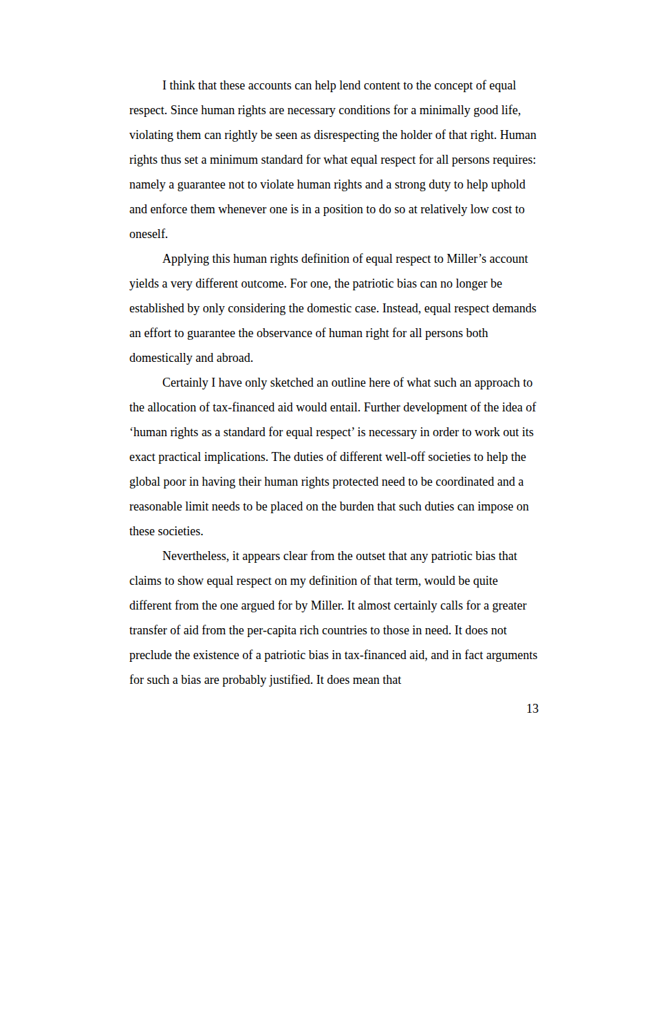I think that these accounts can help lend content to the concept of equal respect. Since human rights are necessary conditions for a minimally good life, violating them can rightly be seen as disrespecting the holder of that right. Human rights thus set a minimum standard for what equal respect for all persons requires: namely a guarantee not to violate human rights and a strong duty to help uphold and enforce them whenever one is in a position to do so at relatively low cost to oneself.
Applying this human rights definition of equal respect to Miller’s account yields a very different outcome. For one, the patriotic bias can no longer be established by only considering the domestic case. Instead, equal respect demands an effort to guarantee the observance of human right for all persons both domestically and abroad.
Certainly I have only sketched an outline here of what such an approach to the allocation of tax-financed aid would entail. Further development of the idea of ‘human rights as a standard for equal respect’ is necessary in order to work out its exact practical implications. The duties of different well-off societies to help the global poor in having their human rights protected need to be coordinated and a reasonable limit needs to be placed on the burden that such duties can impose on these societies.
Nevertheless, it appears clear from the outset that any patriotic bias that claims to show equal respect on my definition of that term, would be quite different from the one argued for by Miller. It almost certainly calls for a greater transfer of aid from the per-capita rich countries to those in need. It does not preclude the existence of a patriotic bias in tax-financed aid, and in fact arguments for such a bias are probably justified. It does mean that
13